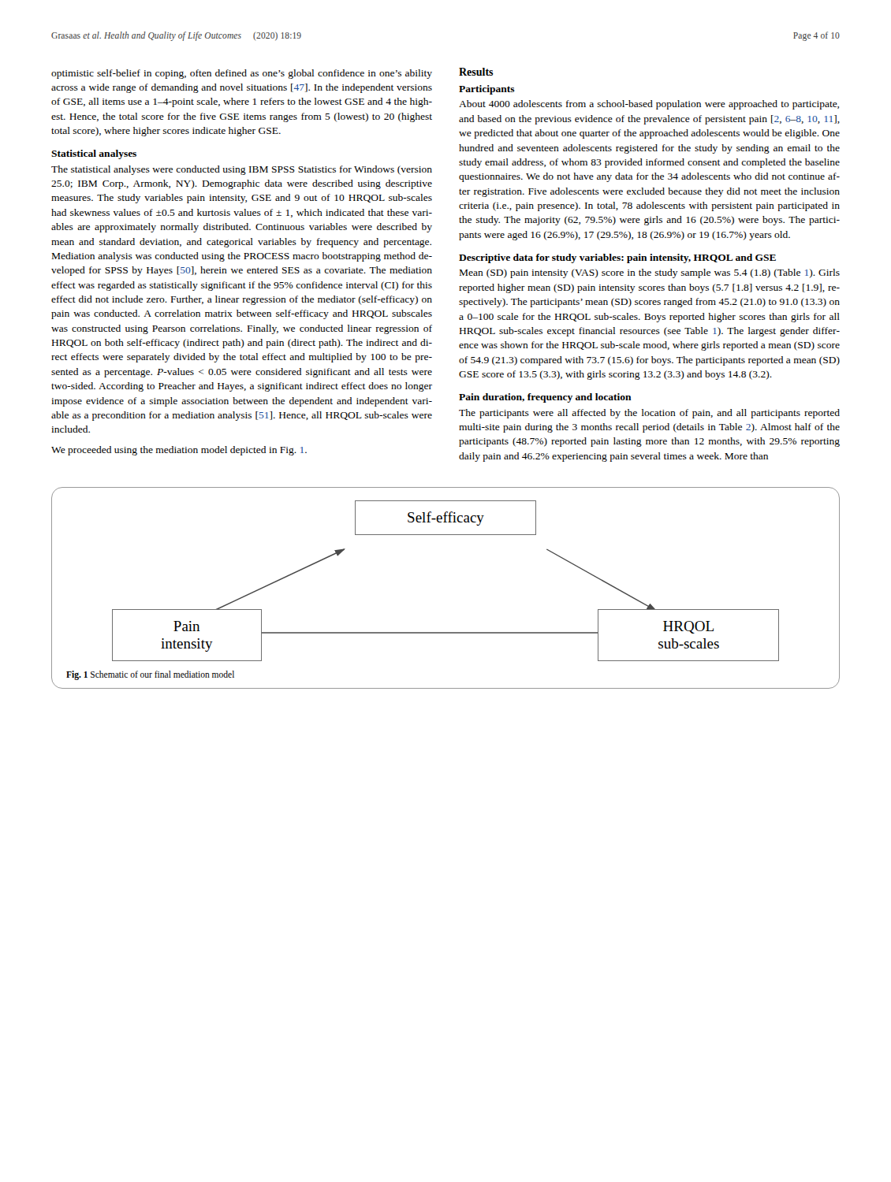Grasaas et al. Health and Quality of Life Outcomes (2020) 18:19
Page 4 of 10
optimistic self-belief in coping, often defined as one’s global confidence in one’s ability across a wide range of demanding and novel situations [47]. In the independent versions of GSE, all items use a 1–4-point scale, where 1 refers to the lowest GSE and 4 the highest. Hence, the total score for the five GSE items ranges from 5 (lowest) to 20 (highest total score), where higher scores indicate higher GSE.
Statistical analyses
The statistical analyses were conducted using IBM SPSS Statistics for Windows (version 25.0; IBM Corp., Armonk, NY). Demographic data were described using descriptive measures. The study variables pain intensity, GSE and 9 out of 10 HRQOL sub-scales had skewness values of ±0.5 and kurtosis values of ± 1, which indicated that these variables are approximately normally distributed. Continuous variables were described by mean and standard deviation, and categorical variables by frequency and percentage. Mediation analysis was conducted using the PROCESS macro bootstrapping method developed for SPSS by Hayes [50], herein we entered SES as a covariate. The mediation effect was regarded as statistically significant if the 95% confidence interval (CI) for this effect did not include zero. Further, a linear regression of the mediator (self-efficacy) on pain was conducted. A correlation matrix between self-efficacy and HRQOL subscales was constructed using Pearson correlations. Finally, we conducted linear regression of HRQOL on both self-efficacy (indirect path) and pain (direct path). The indirect and direct effects were separately divided by the total effect and multiplied by 100 to be presented as a percentage. P-values < 0.05 were considered significant and all tests were two-sided. According to Preacher and Hayes, a significant indirect effect does no longer impose evidence of a simple association between the dependent and independent variable as a precondition for a mediation analysis [51]. Hence, all HRQOL sub-scales were included.
We proceeded using the mediation model depicted in Fig. 1.
Results
Participants
About 4000 adolescents from a school-based population were approached to participate, and based on the previous evidence of the prevalence of persistent pain [2, 6–8, 10, 11], we predicted that about one quarter of the approached adolescents would be eligible. One hundred and seventeen adolescents registered for the study by sending an email to the study email address, of whom 83 provided informed consent and completed the baseline questionnaires. We do not have any data for the 34 adolescents who did not continue after registration. Five adolescents were excluded because they did not meet the inclusion criteria (i.e., pain presence). In total, 78 adolescents with persistent pain participated in the study. The majority (62, 79.5%) were girls and 16 (20.5%) were boys. The participants were aged 16 (26.9%), 17 (29.5%), 18 (26.9%) or 19 (16.7%) years old.
Descriptive data for study variables: pain intensity, HRQOL and GSE
Mean (SD) pain intensity (VAS) score in the study sample was 5.4 (1.8) (Table 1). Girls reported higher mean (SD) pain intensity scores than boys (5.7 [1.8] versus 4.2 [1.9], respectively). The participants’ mean (SD) scores ranged from 45.2 (21.0) to 91.0 (13.3) on a 0–100 scale for the HRQOL sub-scales. Boys reported higher scores than girls for all HRQOL sub-scales except financial resources (see Table 1). The largest gender difference was shown for the HRQOL sub-scale mood, where girls reported a mean (SD) score of 54.9 (21.3) compared with 73.7 (15.6) for boys. The participants reported a mean (SD) GSE score of 13.5 (3.3), with girls scoring 13.2 (3.3) and boys 14.8 (3.2).
Pain duration, frequency and location
The participants were all affected by the location of pain, and all participants reported multi-site pain during the 3 months recall period (details in Table 2). Almost half of the participants (48.7%) reported pain lasting more than 12 months, with 29.5% reporting daily pain and 46.2% experiencing pain several times a week. More than
Self-efficacy
Pain
intensity
HRQOL
sub-scales
Fig. 1 Schematic of our final mediation model